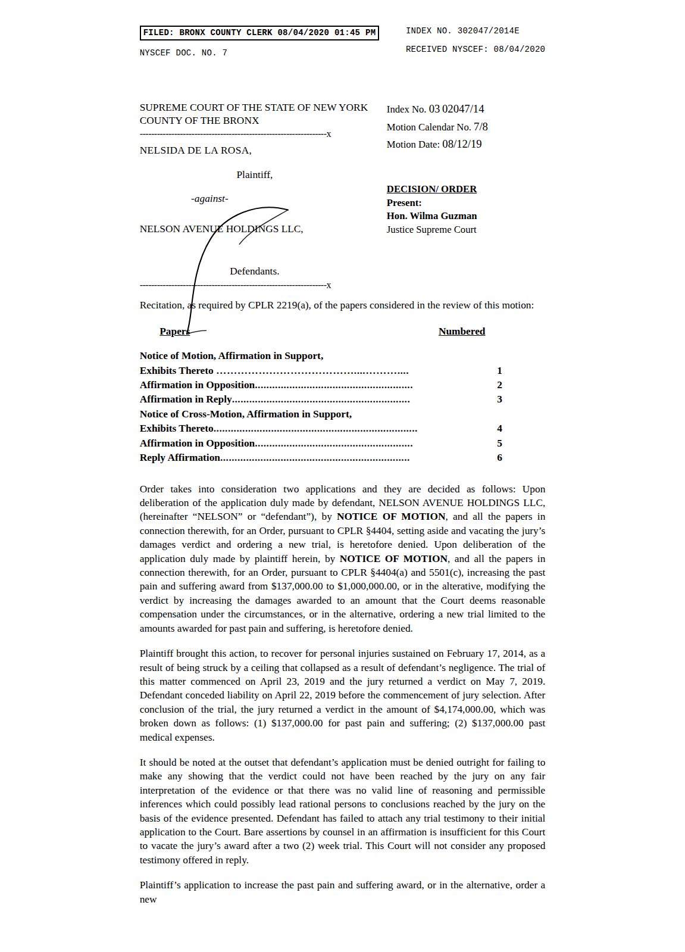FILED: BRONX COUNTY CLERK 08/04/2020 01:45 PM
NYSCEF DOC. NO. 7
INDEX NO. 302047/2014E
RECEIVED NYSCEF: 08/04/2020
SUPREME COURT OF THE STATE OF NEW YORK
COUNTY OF THE BRONX
-----------------------------------------------------------------x
NELSIDA DE LA ROSA,
Plaintiff,
-against-
NELSON AVENUE HOLDINGS LLC,
Defendants.
-----------------------------------------------------------------x
Index No. 03 02047/14
Motion Calendar No. 7/8
Motion Date: 08/12/19
DECISION/ ORDER
Present:
Hon. Wilma Guzman
Justice Supreme Court
Recitation, as required by CPLR 2219(a), of the papers considered in the review of this motion:
Papers
Numbered
| Notice of Motion, Affirmation in Support, | |
| Exhibits Thereto …………………………………....……….... | 1 |
| Affirmation in Opposition ....................................................... | 2 |
| Affirmation in Reply .............................................................. | 3 |
| Notice of Cross-Motion, Affirmation in Support, | |
| Exhibits Thereto ....................................................................... | 4 |
| Affirmation in Opposition ....................................................... | 5 |
| Reply Affirmation .................................................................. | 6 |
Order takes into consideration two applications and they are decided as follows: Upon deliberation of the application duly made by defendant, NELSON AVENUE HOLDINGS LLC, (hereinafter “NELSON” or “defendant”), by NOTICE OF MOTION, and all the papers in connection therewith, for an Order, pursuant to CPLR §4404, setting aside and vacating the jury’s damages verdict and ordering a new trial, is heretofore denied. Upon deliberation of the application duly made by plaintiff herein, by NOTICE OF MOTION, and all the papers in connection therewith, for an Order, pursuant to CPLR §4404(a) and 5501(c), increasing the past pain and suffering award from $137,000.00 to $1,000,000.00, or in the alterative, modifying the verdict by increasing the damages awarded to an amount that the Court deems reasonable compensation under the circumstances, or in the alternative, ordering a new trial limited to the amounts awarded for past pain and suffering, is heretofore denied.
Plaintiff brought this action, to recover for personal injuries sustained on February 17, 2014, as a result of being struck by a ceiling that collapsed as a result of defendant’s negligence. The trial of this matter commenced on April 23, 2019 and the jury returned a verdict on May 7, 2019. Defendant conceded liability on April 22, 2019 before the commencement of jury selection. After conclusion of the trial, the jury returned a verdict in the amount of $4,174,000.00, which was broken down as follows: (1) $137,000.00 for past pain and suffering; (2) $137,000.00 past medical expenses.
It should be noted at the outset that defendant’s application must be denied outright for failing to make any showing that the verdict could not have been reached by the jury on any fair interpretation of the evidence or that there was no valid line of reasoning and permissible inferences which could possibly lead rational persons to conclusions reached by the jury on the basis of the evidence presented. Defendant has failed to attach any trial testimony to their initial application to the Court. Bare assertions by counsel in an affirmation is insufficient for this Court to vacate the jury’s award after a two (2) week trial. This Court will not consider any proposed testimony offered in reply.
Plaintiff’s application to increase the past pain and suffering award, or in the alternative, order a new